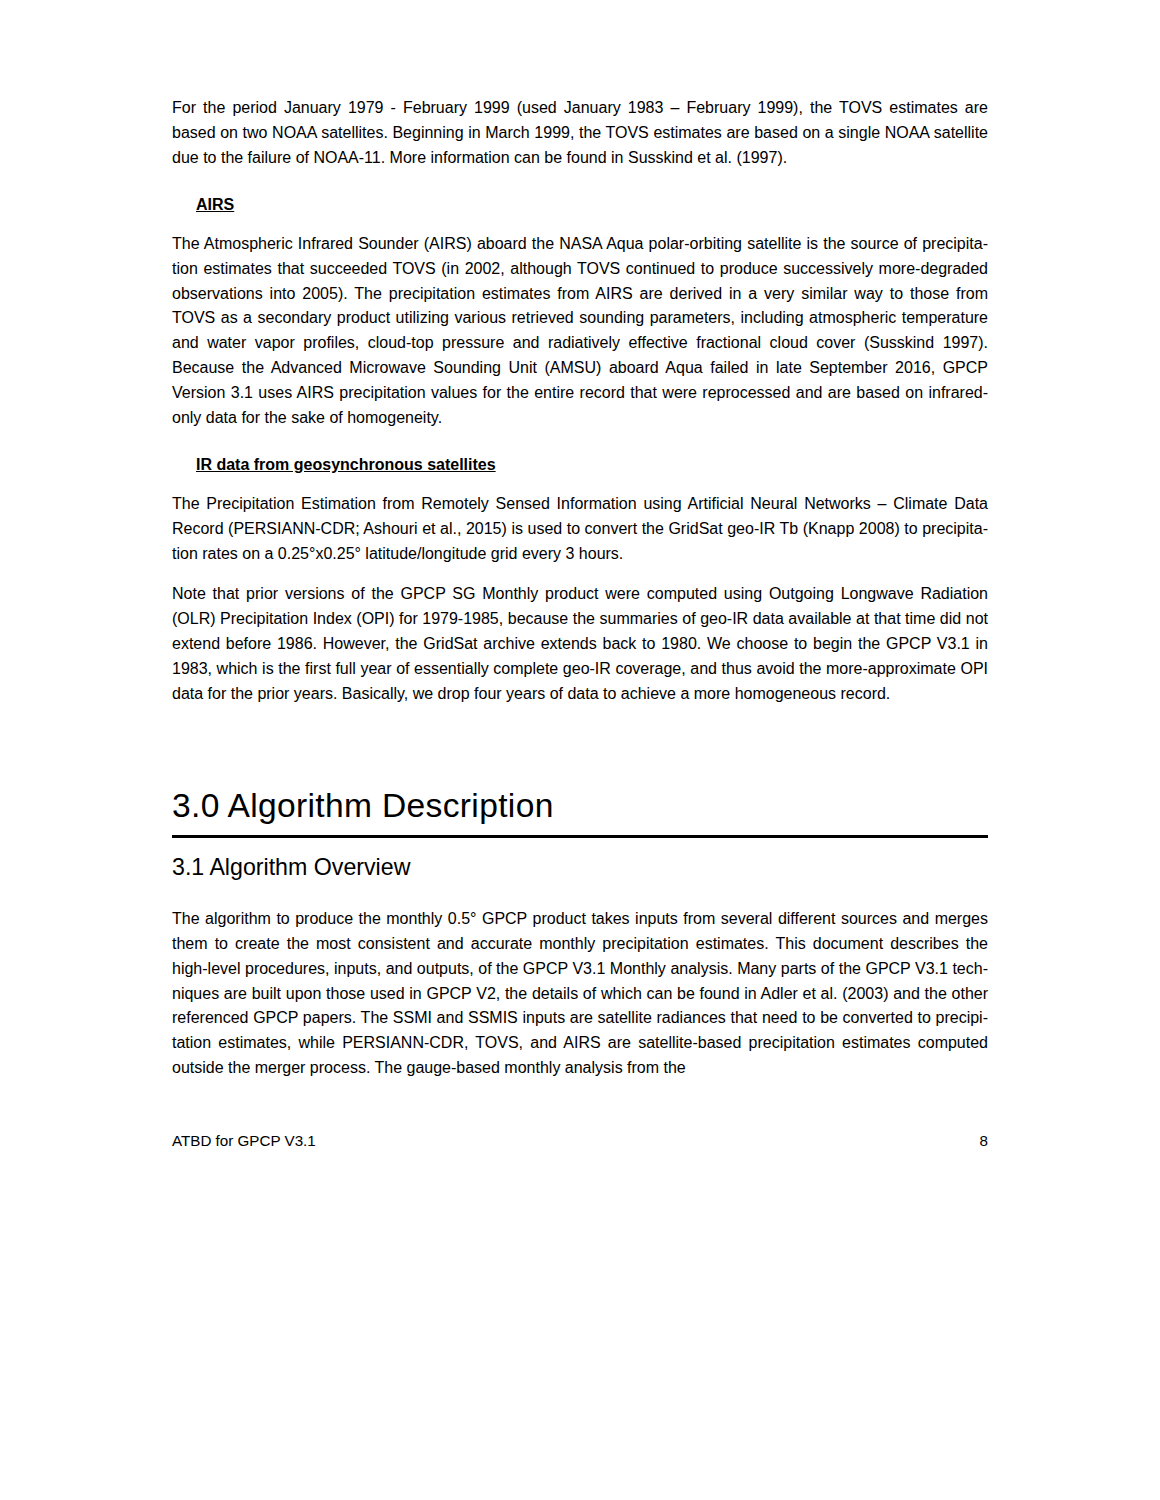For the period January 1979 - February 1999 (used January 1983 – February 1999), the TOVS estimates are based on two NOAA satellites. Beginning in March 1999, the TOVS estimates are based on a single NOAA satellite due to the failure of NOAA-11. More information can be found in Susskind et al. (1997).
AIRS
The Atmospheric Infrared Sounder (AIRS) aboard the NASA Aqua polar-orbiting satellite is the source of precipitation estimates that succeeded TOVS (in 2002, although TOVS continued to produce successively more-degraded observations into 2005). The precipitation estimates from AIRS are derived in a very similar way to those from TOVS as a secondary product utilizing various retrieved sounding parameters, including atmospheric temperature and water vapor profiles, cloud-top pressure and radiatively effective fractional cloud cover (Susskind 1997). Because the Advanced Microwave Sounding Unit (AMSU) aboard Aqua failed in late September 2016, GPCP Version 3.1 uses AIRS precipitation values for the entire record that were reprocessed and are based on infrared-only data for the sake of homogeneity.
IR data from geosynchronous satellites
The Precipitation Estimation from Remotely Sensed Information using Artificial Neural Networks – Climate Data Record (PERSIANN-CDR; Ashouri et al., 2015) is used to convert the GridSat geo-IR Tb (Knapp 2008) to precipitation rates on a 0.25°x0.25° latitude/longitude grid every 3 hours.
Note that prior versions of the GPCP SG Monthly product were computed using Outgoing Longwave Radiation (OLR) Precipitation Index (OPI) for 1979-1985, because the summaries of geo-IR data available at that time did not extend before 1986. However, the GridSat archive extends back to 1980. We choose to begin the GPCP V3.1 in 1983, which is the first full year of essentially complete geo-IR coverage, and thus avoid the more-approximate OPI data for the prior years. Basically, we drop four years of data to achieve a more homogeneous record.
3.0 Algorithm Description
3.1 Algorithm Overview
The algorithm to produce the monthly 0.5° GPCP product takes inputs from several different sources and merges them to create the most consistent and accurate monthly precipitation estimates. This document describes the high-level procedures, inputs, and outputs, of the GPCP V3.1 Monthly analysis. Many parts of the GPCP V3.1 techniques are built upon those used in GPCP V2, the details of which can be found in Adler et al. (2003) and the other referenced GPCP papers. The SSMI and SSMIS inputs are satellite radiances that need to be converted to precipitation estimates, while PERSIANN-CDR, TOVS, and AIRS are satellite-based precipitation estimates computed outside the merger process. The gauge-based monthly analysis from the
ATBD for GPCP V3.1 8